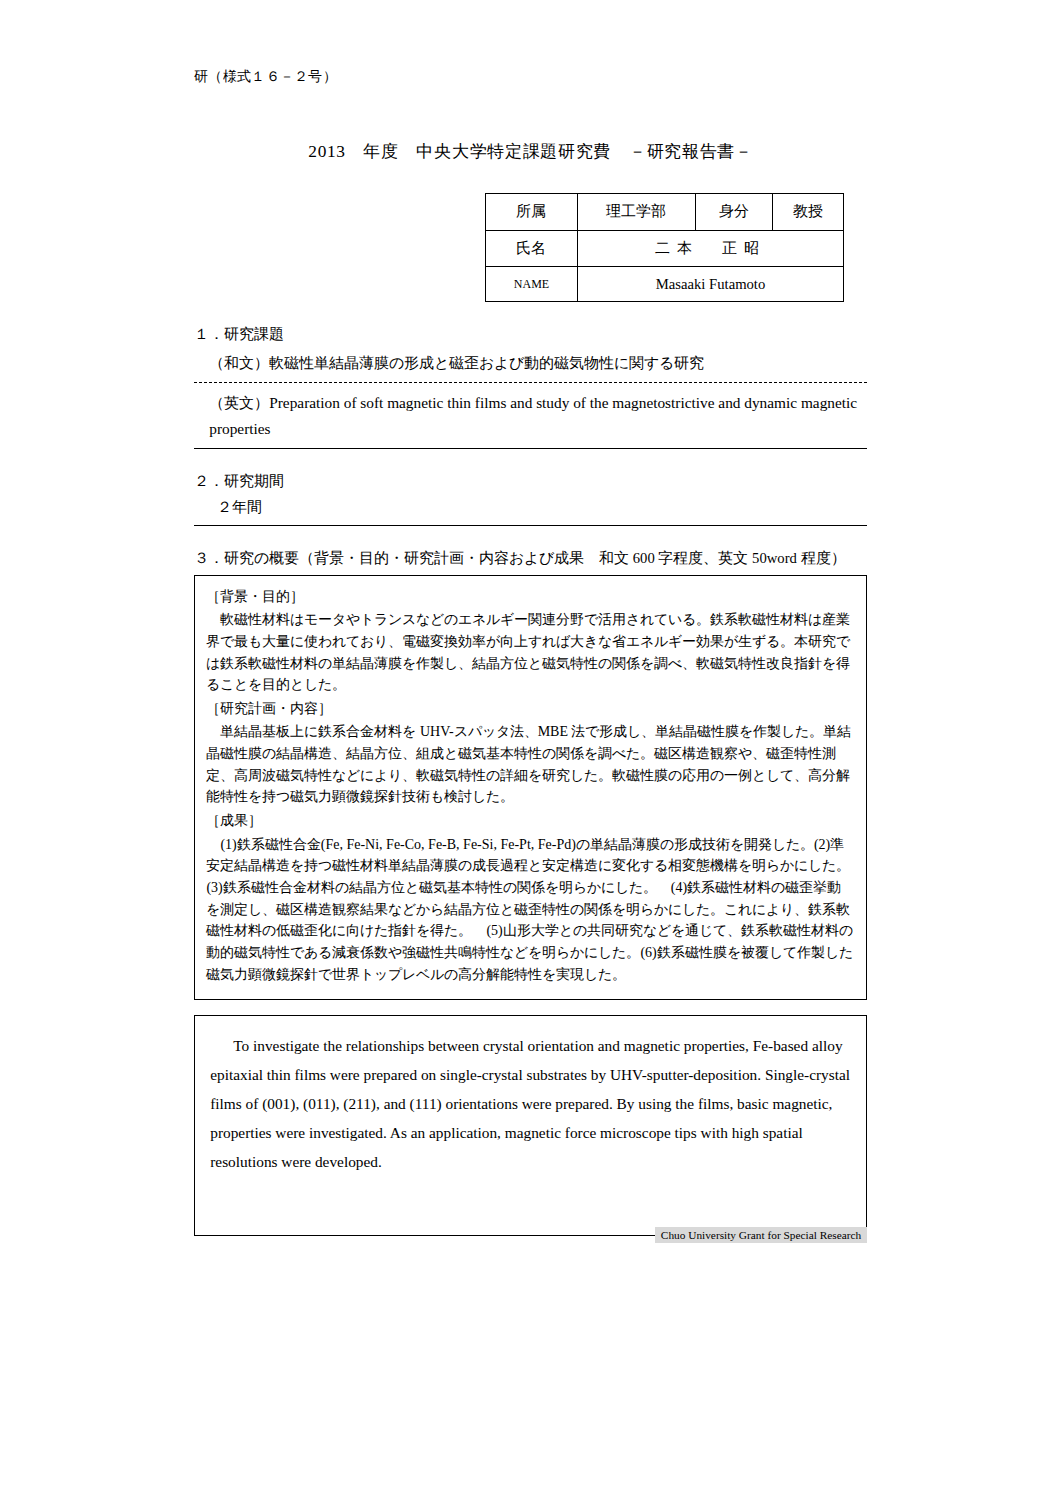研（様式１６－２号）
2013　年度　中央大学特定課題研究費　－研究報告書－
| 所属 | 理工学部 | 身分 | 教授 |
| 氏名 | 二本 正昭 |
| NAME | Masaaki Futamoto |
１．研究課題
（和文）軟磁性単結晶薄膜の形成と磁歪および動的磁気物性に関する研究
（英文）Preparation of soft magnetic thin films and study of the magnetostrictive and dynamic magnetic properties
２．研究期間
２年間
３．研究の概要（背景・目的・研究計画・内容および成果　和文 600 字程度、英文 50word 程度）
［背景・目的］
軟磁性材料はモータやトランスなどのエネルギー関連分野で活用されている。鉄系軟磁性材料は産業界で最も大量に使われており、電磁変換効率が向上すれば大きな省エネルギー効果が生ずる。本研究では鉄系軟磁性材料の単結晶薄膜を作製し、結晶方位と磁気特性の関係を調べ、軟磁気特性改良指針を得ることを目的とした。
［研究計画・内容］
単結晶基板上に鉄系合金材料を UHV-スパッタ法、MBE 法で形成し、単結晶磁性膜を作製した。単結晶磁性膜の結晶構造、結晶方位、組成と磁気基本特性の関係を調べた。磁区構造観察や、磁歪特性測定、高周波磁気特性などにより、軟磁気特性の詳細を研究した。軟磁性膜の応用の一例として、高分解能特性を持つ磁気力顕微鏡探針技術も検討した。
［成果］
(1)鉄系磁性合金(Fe, Fe-Ni, Fe-Co, Fe-B, Fe-Si, Fe-Pt, Fe-Pd)の単結晶薄膜の形成技術を開発した。(2)準安定結晶構造を持つ磁性材料単結晶薄膜の成長過程と安定構造に変化する相変態機構を明らかにした。　(3)鉄系磁性合金材料の結晶方位と磁気基本特性の関係を明らかにした。　(4)鉄系磁性材料の磁歪挙動を測定し、磁区構造観察結果などから結晶方位と磁歪特性の関係を明らかにした。これにより、鉄系軟磁性材料の低磁歪化に向けた指針を得た。　(5)山形大学との共同研究などを通じて、鉄系軟磁性材料の動的磁気特性である減衰係数や強磁性共鳴特性などを明らかにした。(6)鉄系磁性膜を被覆して作製した磁気力顕微鏡探針で世界トップレベルの高分解能特性を実現した。
To investigate the relationships between crystal orientation and magnetic properties, Fe-based alloy epitaxial thin films were prepared on single-crystal substrates by UHV-sputter-deposition. Single-crystal films of (001), (011), (211), and (111) orientations were prepared. By using the films, basic magnetic, properties were investigated. As an application, magnetic force microscope tips with high spatial resolutions were developed.
Chuo University Grant for Special Research